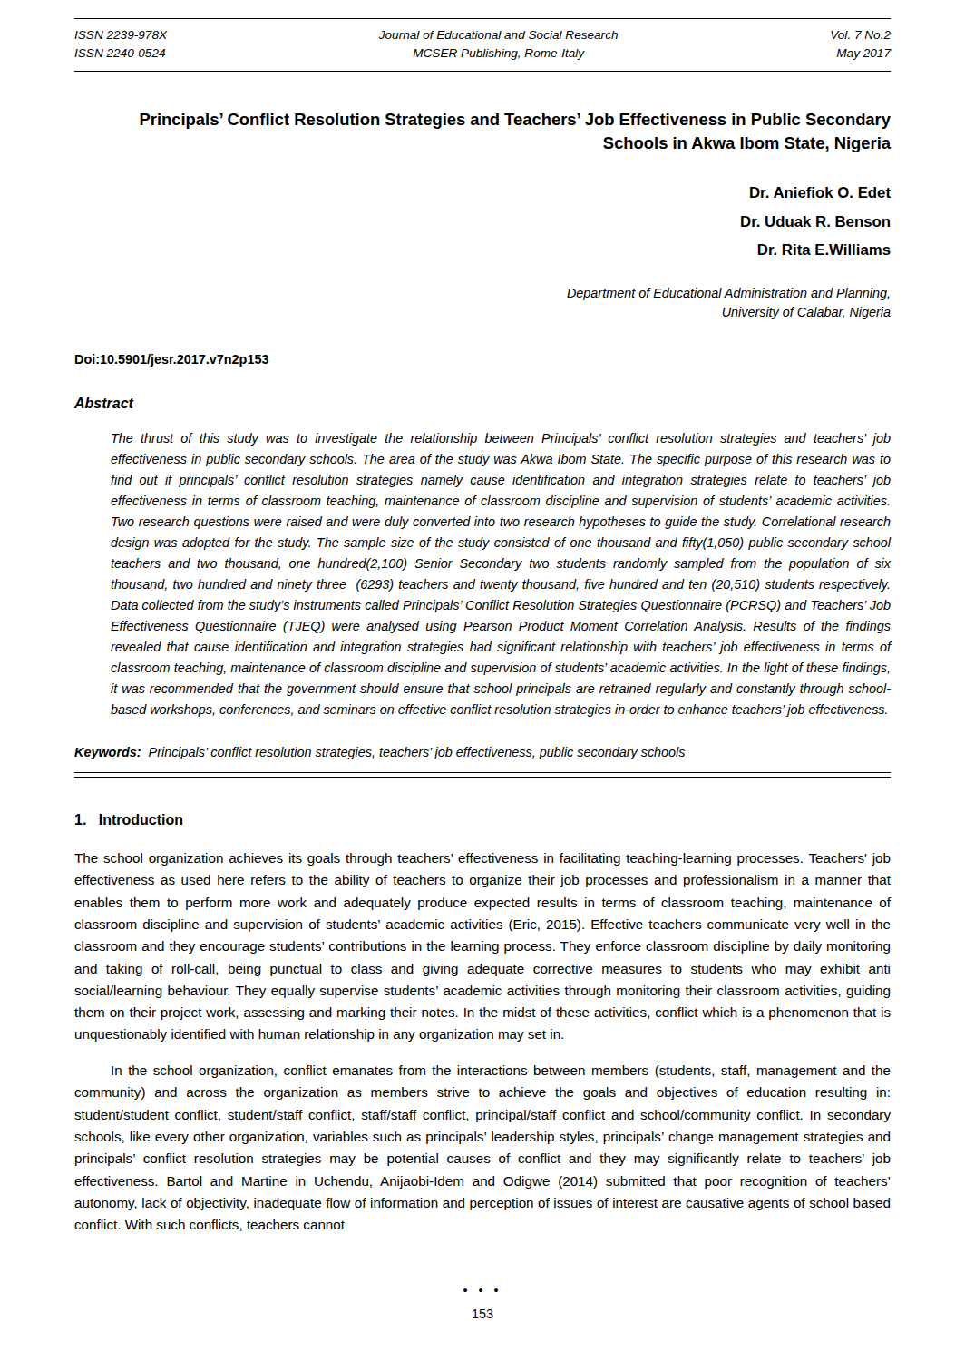ISSN 2239-978X
ISSN 2240-0524
Journal of Educational and Social Research
MCSER Publishing, Rome-Italy
Vol. 7 No.2
May 2017
Principals’ Conflict Resolution Strategies and Teachers’ Job Effectiveness in Public Secondary Schools in Akwa Ibom State, Nigeria
Dr. Aniefiok O. Edet
Dr. Uduak R. Benson
Dr. Rita E.Williams
Department of Educational Administration and Planning,
University of Calabar, Nigeria
Doi:10.5901/jesr.2017.v7n2p153
Abstract
The thrust of this study was to investigate the relationship between Principals’ conflict resolution strategies and teachers’ job effectiveness in public secondary schools. The area of the study was Akwa Ibom State. The specific purpose of this research was to find out if principals’ conflict resolution strategies namely cause identification and integration strategies relate to teachers’ job effectiveness in terms of classroom teaching, maintenance of classroom discipline and supervision of students’ academic activities. Two research questions were raised and were duly converted into two research hypotheses to guide the study. Correlational research design was adopted for the study. The sample size of the study consisted of one thousand and fifty(1,050) public secondary school teachers and two thousand, one hundred(2,100) Senior Secondary two students randomly sampled from the population of six thousand, two hundred and ninety three (6293) teachers and twenty thousand, five hundred and ten (20,510) students respectively. Data collected from the study’s instruments called Principals’ Conflict Resolution Strategies Questionnaire (PCRSQ) and Teachers’ Job Effectiveness Questionnaire (TJEQ) were analysed using Pearson Product Moment Correlation Analysis. Results of the findings revealed that cause identification and integration strategies had significant relationship with teachers’ job effectiveness in terms of classroom teaching, maintenance of classroom discipline and supervision of students’ academic activities. In the light of these findings, it was recommended that the government should ensure that school principals are retrained regularly and constantly through school-based workshops, conferences, and seminars on effective conflict resolution strategies in-order to enhance teachers’ job effectiveness.
Keywords: Principals’ conflict resolution strategies, teachers’ job effectiveness, public secondary schools
1. Introduction
The school organization achieves its goals through teachers’ effectiveness in facilitating teaching-learning processes. Teachers' job effectiveness as used here refers to the ability of teachers to organize their job processes and professionalism in a manner that enables them to perform more work and adequately produce expected results in terms of classroom teaching, maintenance of classroom discipline and supervision of students’ academic activities (Eric, 2015). Effective teachers communicate very well in the classroom and they encourage students’ contributions in the learning process. They enforce classroom discipline by daily monitoring and taking of roll-call, being punctual to class and giving adequate corrective measures to students who may exhibit anti social/learning behaviour. They equally supervise students’ academic activities through monitoring their classroom activities, guiding them on their project work, assessing and marking their notes. In the midst of these activities, conflict which is a phenomenon that is unquestionably identified with human relationship in any organization may set in.
In the school organization, conflict emanates from the interactions between members (students, staff, management and the community) and across the organization as members strive to achieve the goals and objectives of education resulting in: student/student conflict, student/staff conflict, staff/staff conflict, principal/staff conflict and school/community conflict. In secondary schools, like every other organization, variables such as principals’ leadership styles, principals’ change management strategies and principals’ conflict resolution strategies may be potential causes of conflict and they may significantly relate to teachers’ job effectiveness. Bartol and Martine in Uchendu, Anijaobi-Idem and Odigwe (2014) submitted that poor recognition of teachers’ autonomy, lack of objectivity, inadequate flow of information and perception of issues of interest are causative agents of school based conflict. With such conflicts, teachers cannot
• • •
153